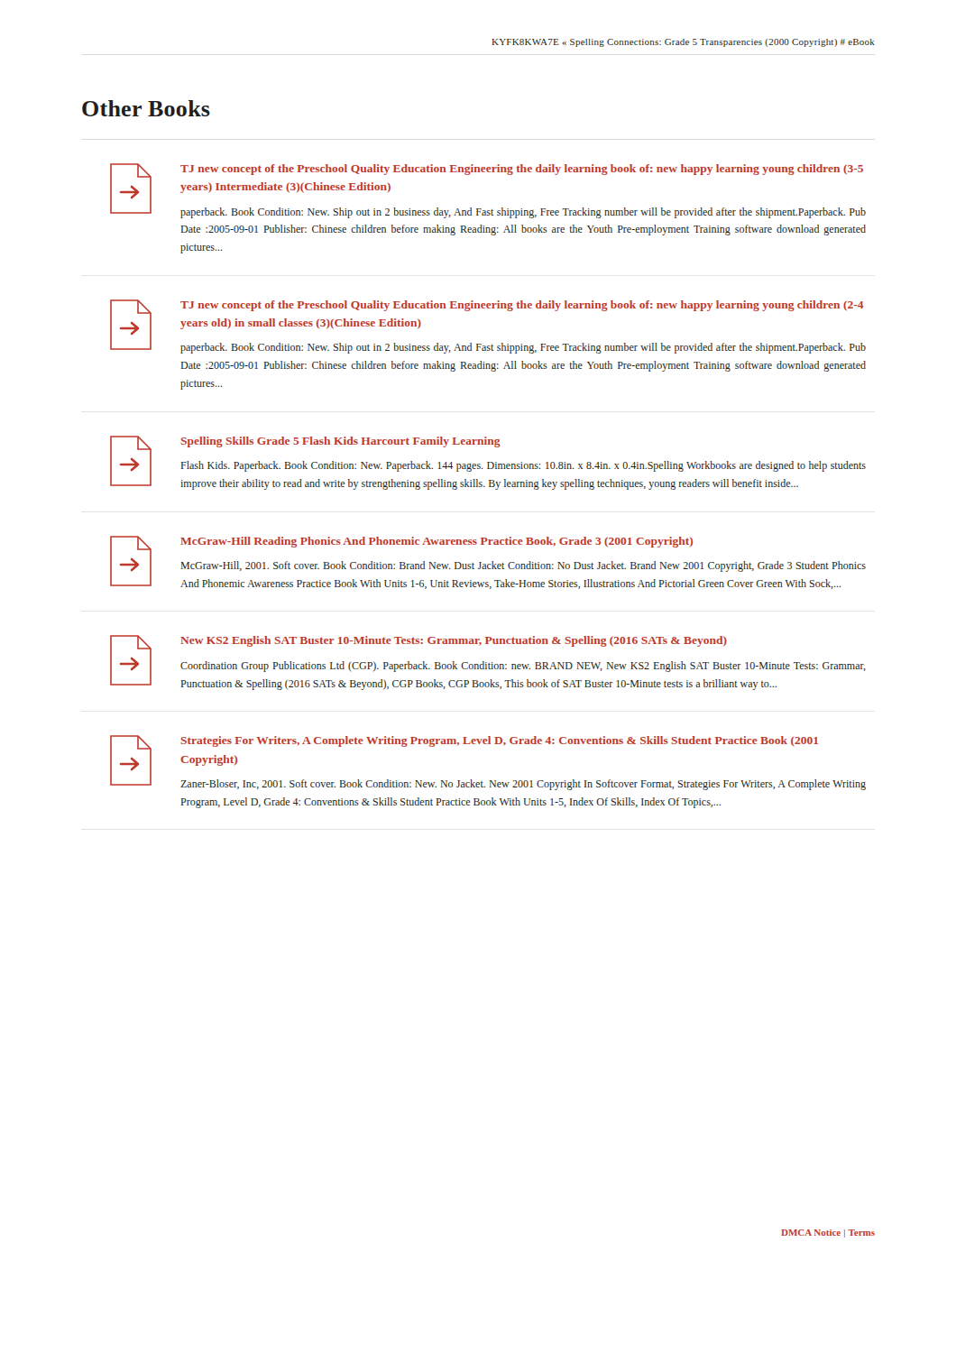KYFK8KWA7E « Spelling Connections: Grade 5 Transparencies (2000 Copyright) # eBook
Other Books
TJ new concept of the Preschool Quality Education Engineering the daily learning book of: new happy learning young children (3-5 years) Intermediate (3)(Chinese Edition)
paperback. Book Condition: New. Ship out in 2 business day, And Fast shipping, Free Tracking number will be provided after the shipment.Paperback. Pub Date :2005-09-01 Publisher: Chinese children before making Reading: All books are the Youth Pre-employment Training software download generated pictures...
TJ new concept of the Preschool Quality Education Engineering the daily learning book of: new happy learning young children (2-4 years old) in small classes (3)(Chinese Edition)
paperback. Book Condition: New. Ship out in 2 business day, And Fast shipping, Free Tracking number will be provided after the shipment.Paperback. Pub Date :2005-09-01 Publisher: Chinese children before making Reading: All books are the Youth Pre-employment Training software download generated pictures...
Spelling Skills Grade 5 Flash Kids Harcourt Family Learning
Flash Kids. Paperback. Book Condition: New. Paperback. 144 pages. Dimensions: 10.8in. x 8.4in. x 0.4in.Spelling Workbooks are designed to help students improve their ability to read and write by strengthening spelling skills. By learning key spelling techniques, young readers will benefit inside...
McGraw-Hill Reading Phonics And Phonemic Awareness Practice Book, Grade 3 (2001 Copyright)
McGraw-Hill, 2001. Soft cover. Book Condition: Brand New. Dust Jacket Condition: No Dust Jacket. Brand New 2001 Copyright, Grade 3 Student Phonics And Phonemic Awareness Practice Book With Units 1-6, Unit Reviews, Take-Home Stories, Illustrations And Pictorial Green Cover Green With Sock,...
New KS2 English SAT Buster 10-Minute Tests: Grammar, Punctuation & Spelling (2016 SATs & Beyond)
Coordination Group Publications Ltd (CGP). Paperback. Book Condition: new. BRAND NEW, New KS2 English SAT Buster 10-Minute Tests: Grammar, Punctuation & Spelling (2016 SATs & Beyond), CGP Books, CGP Books, This book of SAT Buster 10-Minute tests is a brilliant way to...
Strategies For Writers, A Complete Writing Program, Level D, Grade 4: Conventions & Skills Student Practice Book (2001 Copyright)
Zaner-Bloser, Inc, 2001. Soft cover. Book Condition: New. No Jacket. New 2001 Copyright In Softcover Format, Strategies For Writers, A Complete Writing Program, Level D, Grade 4: Conventions & Skills Student Practice Book With Units 1-5, Index Of Skills, Index Of Topics,...
DMCA Notice|Terms